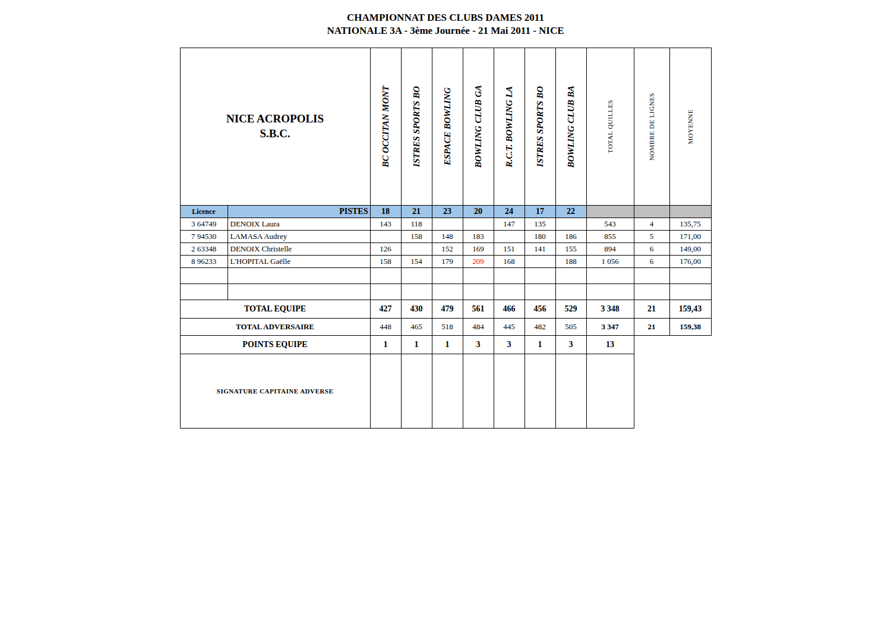CHAMPIONNAT DES CLUBS DAMES 2011
NATIONALE 3A - 3ème Journée - 21 Mai 2011 - NICE
| NICE ACROPOLIS S.B.C. | BC OCCITAN MONT | ISTRES SPORTS BO | ESPACE BOWLING | BOWLING CLUB GA | R.C.T. BOWLING LA | ISTRES SPORTS BO | BOWLING CLUB BA | TOTAL QUILLES | NOMBRE DE LIGNES | MOYENNE |
| Licence | PISTES | 18 | 21 | 23 | 20 | 24 | 17 | 22 | | | |
| 3 64749 | DENOIX Laura | 143 | 118 | | | 147 | 135 | | 543 | 4 | 135,75 |
| 7 94530 | LAMASA Audrey | | 158 | 148 | 183 | | 180 | 186 | 855 | 5 | 171,00 |
| 2 63348 | DENOIX Christelle | 126 | | 152 | 169 | 151 | 141 | 155 | 894 | 6 | 149,00 |
| 8 96233 | L'HOPITAL Gaëlle | 158 | 154 | 179 | 209 | 168 | | 188 | 1 056 | 6 | 176,00 |
| TOTAL EQUIPE | 427 | 430 | 479 | 561 | 466 | 456 | 529 | 3 348 | 21 | 159,43 |
| TOTAL ADVERSAIRE | 448 | 465 | 518 | 484 | 445 | 482 | 505 | 3 347 | 21 | 159,38 |
| POINTS EQUIPE | 1 | 1 | 1 | 3 | 3 | 1 | 3 | 13 | | |
| SIGNATURE CAPITAINE ADVERSE | | | | | | | | | | |